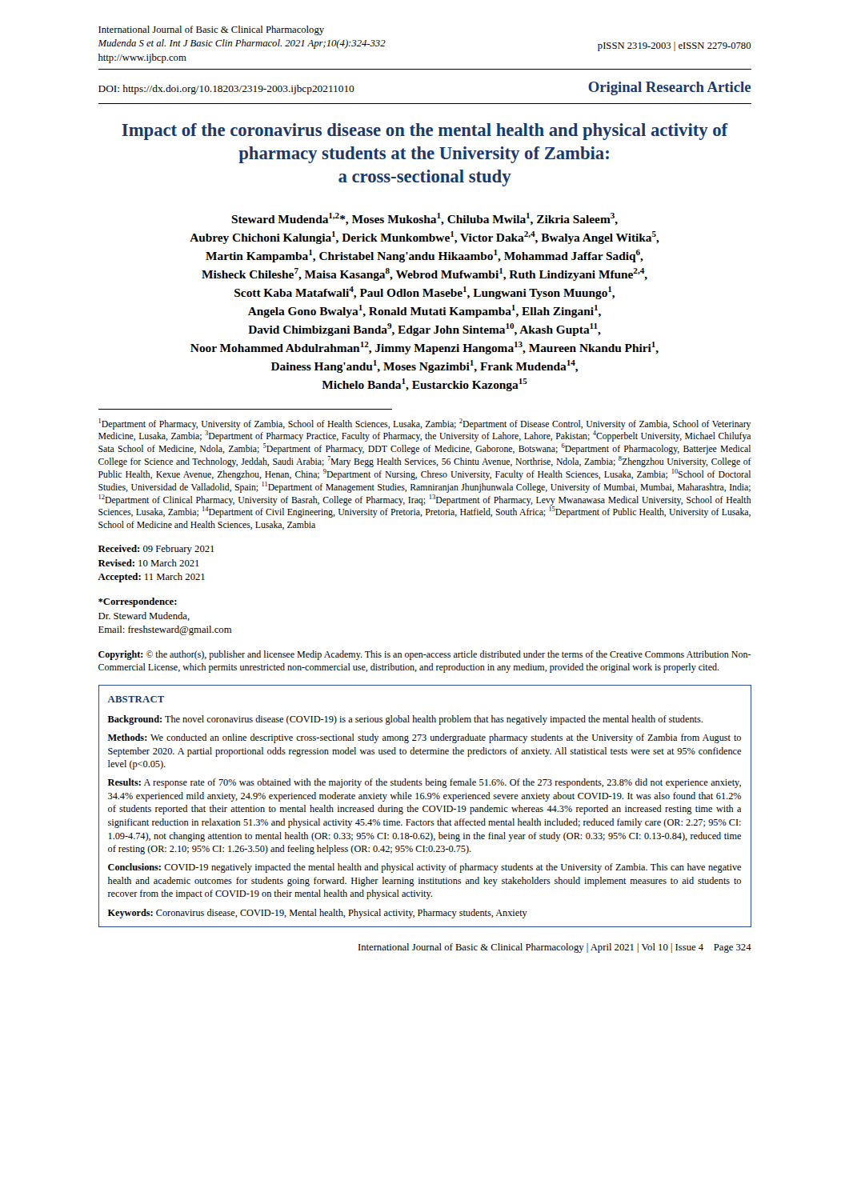International Journal of Basic & Clinical Pharmacology
Mudenda S et al. Int J Basic Clin Pharmacol. 2021 Apr;10(4):324-332
http://www.ijbcp.com
pISSN 2319-2003 | eISSN 2279-0780
DOI: https://dx.doi.org/10.18203/2319-2003.ijbcp20211010
Original Research Article
Impact of the coronavirus disease on the mental health and physical activity of pharmacy students at the University of Zambia:
a cross-sectional study
Steward Mudenda1,2*, Moses Mukosha1, Chiluba Mwila1, Zikria Saleem3,
Aubrey Chichoni Kalungia1, Derick Munkombwe1, Victor Daka2,4, Bwalya Angel Witika5,
Martin Kampamba1, Christabel Nang'andu Hikaambo1, Mohammad Jaffar Sadiq6,
Misheck Chileshe7, Maisa Kasanga8, Webrod Mufwambi1, Ruth Lindizyani Mfune2,4,
Scott Kaba Matafwali4, Paul Odlon Masebe1, Lungwani Tyson Muungo1,
Angela Gono Bwalya1, Ronald Mutati Kampamba1, Ellah Zingani1,
David Chimbizgani Banda9, Edgar John Sintema10, Akash Gupta11,
Noor Mohammed Abdulrahman12, Jimmy Mapenzi Hangoma13, Maureen Nkandu Phiri1,
Dainess Hang'andu1, Moses Ngazimbi1, Frank Mudenda14,
Michelo Banda1, Eustarckio Kazonga15
1Department of Pharmacy, University of Zambia, School of Health Sciences, Lusaka, Zambia; 2Department of Disease Control, University of Zambia, School of Veterinary Medicine, Lusaka, Zambia; 3Department of Pharmacy Practice, Faculty of Pharmacy, the University of Lahore, Lahore, Pakistan; 4Copperbelt University, Michael Chilufya Sata School of Medicine, Ndola, Zambia; 5Department of Pharmacy, DDT College of Medicine, Gaborone, Botswana; 6Department of Pharmacology, Batterjee Medical College for Science and Technology, Jeddah, Saudi Arabia; 7Mary Begg Health Services, 56 Chintu Avenue, Northrise, Ndola, Zambia; 8Zhengzhou University, College of Public Health, Kexue Avenue, Zhengzhou, Henan, China; 9Department of Nursing, Chreso University, Faculty of Health Sciences, Lusaka, Zambia; 10School of Doctoral Studies, Universidad de Valladolid, Spain; 11Department of Management Studies, Ramniranjan Jhunjhunwala College, University of Mumbai, Mumbai, Maharashtra, India; 12Department of Clinical Pharmacy, University of Basrah, College of Pharmacy, Iraq; 13Department of Pharmacy, Levy Mwanawasa Medical University, School of Health Sciences, Lusaka, Zambia; 14Department of Civil Engineering, University of Pretoria, Pretoria, Hatfield, South Africa; 15Department of Public Health, University of Lusaka, School of Medicine and Health Sciences, Lusaka, Zambia
Received: 09 February 2021
Revised: 10 March 2021
Accepted: 11 March 2021
*Correspondence:
Dr. Steward Mudenda,
Email: freshsteward@gmail.com
Copyright: © the author(s), publisher and licensee Medip Academy. This is an open-access article distributed under the terms of the Creative Commons Attribution Non-Commercial License, which permits unrestricted non-commercial use, distribution, and reproduction in any medium, provided the original work is properly cited.
ABSTRACT
Background: The novel coronavirus disease (COVID-19) is a serious global health problem that has negatively impacted the mental health of students.
Methods: We conducted an online descriptive cross-sectional study among 273 undergraduate pharmacy students at the University of Zambia from August to September 2020. A partial proportional odds regression model was used to determine the predictors of anxiety. All statistical tests were set at 95% confidence level (p<0.05).
Results: A response rate of 70% was obtained with the majority of the students being female 51.6%. Of the 273 respondents, 23.8% did not experience anxiety, 34.4% experienced mild anxiety, 24.9% experienced moderate anxiety while 16.9% experienced severe anxiety about COVID-19. It was also found that 61.2% of students reported that their attention to mental health increased during the COVID-19 pandemic whereas 44.3% reported an increased resting time with a significant reduction in relaxation 51.3% and physical activity 45.4% time. Factors that affected mental health included; reduced family care (OR: 2.27; 95% CI: 1.09-4.74), not changing attention to mental health (OR: 0.33; 95% CI: 0.18-0.62), being in the final year of study (OR: 0.33; 95% CI: 0.13-0.84), reduced time of resting (OR: 2.10; 95% CI: 1.26-3.50) and feeling helpless (OR: 0.42; 95% CI:0.23-0.75).
Conclusions: COVID-19 negatively impacted the mental health and physical activity of pharmacy students at the University of Zambia. This can have negative health and academic outcomes for students going forward. Higher learning institutions and key stakeholders should implement measures to aid students to recover from the impact of COVID-19 on their mental health and physical activity.
Keywords: Coronavirus disease, COVID-19, Mental health, Physical activity, Pharmacy students, Anxiety
International Journal of Basic & Clinical Pharmacology | April 2021 | Vol 10 | Issue 4 Page 324